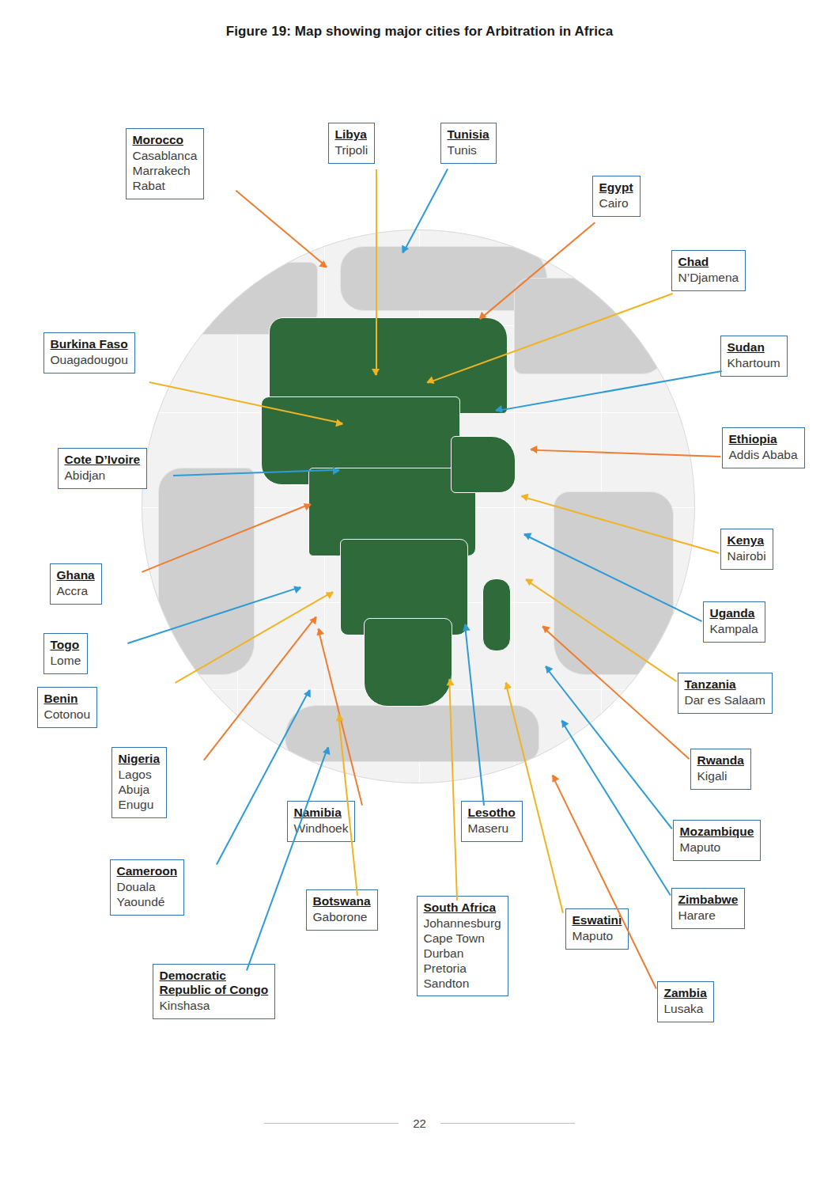Figure 19: Map showing major cities for Arbitration in Africa
Morocco Casablanca Marrakech Rabat
Libya Tripoli
Tunisia Tunis
Egypt Cairo
Chad N’Djamena
Burkina Faso Ouagadougou
Sudan Khartoum
Ethiopia Addis Ababa
Cote D’Ivoire Abidjan
Kenya Nairobi
Ghana Accra
Uganda Kampala
Togo Lome
Benin Cotonou
Tanzania Dar es Salaam
Nigeria Lagos Abuja Enugu
Rwanda Kigali
Namibia Windhoek
Lesotho Maseru
Mozambique Maputo
Cameroon Douala Yaoundé
Zimbabwe Harare
Botswana Gaborone
South Africa Johannesburg Cape Town Durban Pretoria Sandton
Eswatini Maputo
Democratic Republic of Congo Kinshasa
Zambia Lusaka
22